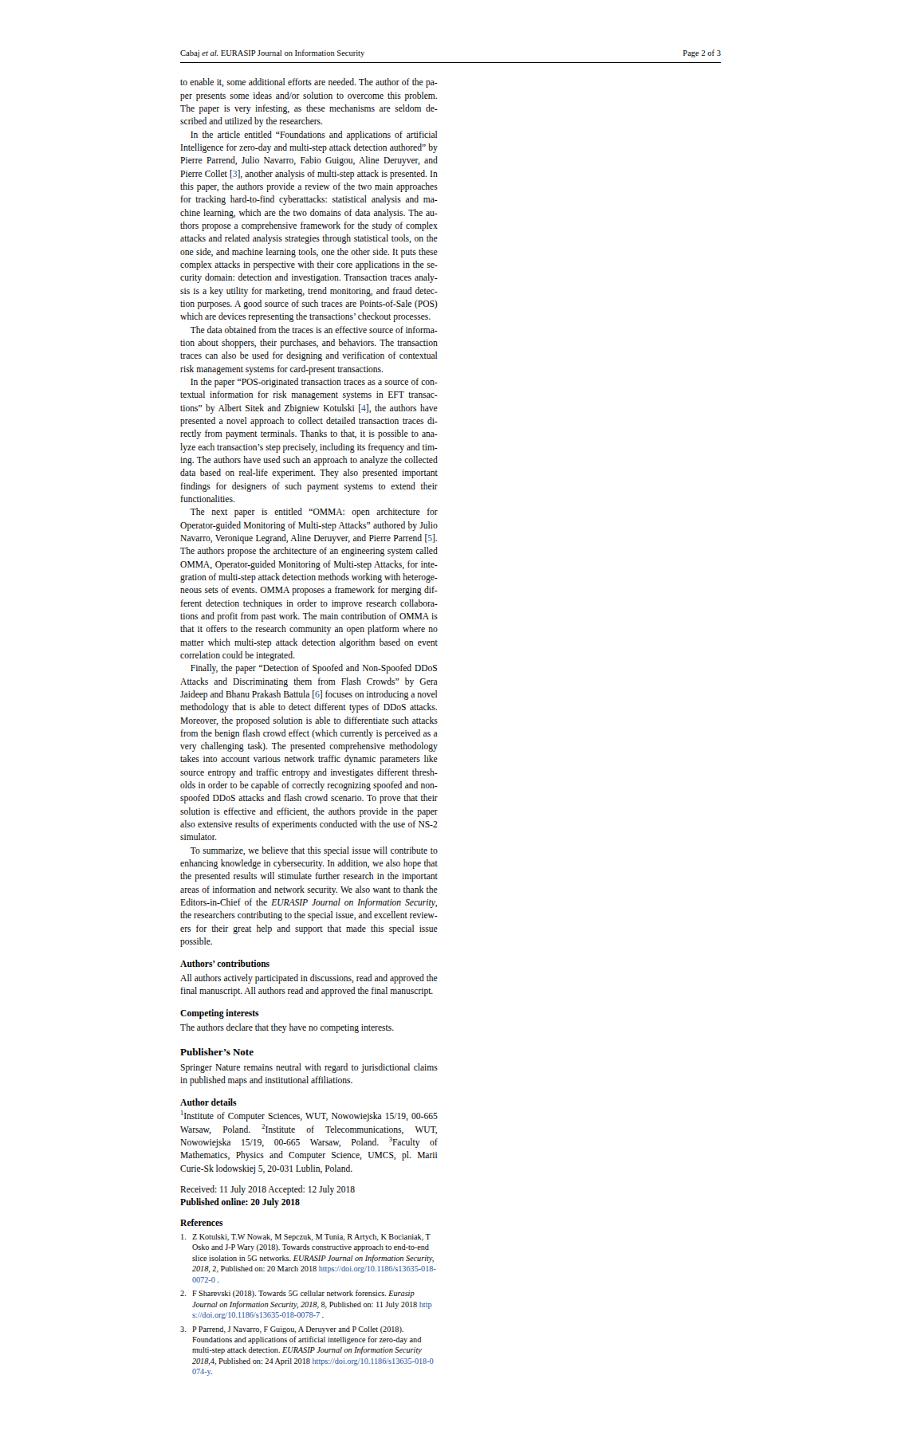Cabaj et al. EURASIP Journal on Information Security
Page 2 of 3
to enable it, some additional efforts are needed. The author of the paper presents some ideas and/or solution to overcome this problem. The paper is very infesting, as these mechanisms are seldom described and utilized by the researchers.
In the article entitled “Foundations and applications of artificial Intelligence for zero-day and multi-step attack detection authored” by Pierre Parrend, Julio Navarro, Fabio Guigou, Aline Deruyver, and Pierre Collet [3], another analysis of multi-step attack is presented. In this paper, the authors provide a review of the two main approaches for tracking hard-to-find cyberattacks: statistical analysis and machine learning, which are the two domains of data analysis. The authors propose a comprehensive framework for the study of complex attacks and related analysis strategies through statistical tools, on the one side, and machine learning tools, one the other side. It puts these complex attacks in perspective with their core applications in the security domain: detection and investigation. Transaction traces analysis is a key utility for marketing, trend monitoring, and fraud detection purposes. A good source of such traces are Points-of-Sale (POS) which are devices representing the transactions’ checkout processes.
The data obtained from the traces is an effective source of information about shoppers, their purchases, and behaviors. The transaction traces can also be used for designing and verification of contextual risk management systems for card-present transactions.
In the paper “POS-originated transaction traces as a source of contextual information for risk management systems in EFT transactions” by Albert Sitek and Zbigniew Kotulski [4], the authors have presented a novel approach to collect detailed transaction traces directly from payment terminals. Thanks to that, it is possible to analyze each transaction’s step precisely, including its frequency and timing. The authors have used such an approach to analyze the collected data based on real-life experiment. They also presented important findings for designers of such payment systems to extend their functionalities.
The next paper is entitled “OMMA: open architecture for Operator-guided Monitoring of Multi-step Attacks” authored by Julio Navarro, Veronique Legrand, Aline Deruyver, and Pierre Parrend [5]. The authors propose the architecture of an engineering system called OMMA, Operator-guided Monitoring of Multi-step Attacks, for integration of multi-step attack detection methods working with heterogeneous sets of events. OMMA proposes a framework for merging different detection techniques in order to improve research collaborations and profit from past work. The main contribution of OMMA is that it offers to the research community an open platform where no matter which multi-step attack detection algorithm based on event correlation could be integrated.
Finally, the paper “Detection of Spoofed and Non-Spoofed DDoS Attacks and Discriminating them from Flash Crowds” by Gera Jaideep and Bhanu Prakash Battula [6] focuses on introducing a novel methodology that is able to detect different types of DDoS attacks. Moreover, the proposed solution is able to differentiate such attacks from the benign flash crowd effect (which currently is perceived as a very challenging task). The presented comprehensive methodology takes into account various network traffic dynamic parameters like source entropy and traffic entropy and investigates different thresholds in order to be capable of correctly recognizing spoofed and non-spoofed DDoS attacks and flash crowd scenario. To prove that their solution is effective and efficient, the authors provide in the paper also extensive results of experiments conducted with the use of NS-2 simulator.
To summarize, we believe that this special issue will contribute to enhancing knowledge in cybersecurity. In addition, we also hope that the presented results will stimulate further research in the important areas of information and network security. We also want to thank the Editors-in-Chief of the EURASIP Journal on Information Security, the researchers contributing to the special issue, and excellent reviewers for their great help and support that made this special issue possible.
Authors’ contributions
All authors actively participated in discussions, read and approved the final manuscript. All authors read and approved the final manuscript.
Competing interests
The authors declare that they have no competing interests.
Publisher’s Note
Springer Nature remains neutral with regard to jurisdictional claims in published maps and institutional affiliations.
Author details
1Institute of Computer Sciences, WUT, Nowowiejska 15/19, 00-665 Warsaw, Poland. 2Institute of Telecommunications, WUT, Nowowiejska 15/19, 00-665 Warsaw, Poland. 3Faculty of Mathematics, Physics and Computer Science, UMCS, pl. Marii Curie-Sk lodowskiej 5, 20-031 Lublin, Poland.
Received: 11 July 2018 Accepted: 12 July 2018
Published online: 20 July 2018
References
Z Kotulski, T.W Nowak, M Sepczuk, M Tunia, R Artych, K Bocianiak, T Osko and J-P Wary (2018). Towards constructive approach to end-to-end slice isolation in 5G networks. EURASIP Journal on Information Security, 2018, 2, Published on: 20 March 2018 https://doi.org/10.1186/s13635-018-0072-0 .
F Sharevski (2018). Towards 5G cellular network forensics. Eurasip Journal on Information Security, 2018, 8, Published on: 11 July 2018 https://doi.org/10.1186/s13635-018-0078-7 .
P Parrend, J Navarro, F Guigou, A Deruyver and P Collet (2018). Foundations and applications of artificial intelligence for zero-day and multi-step attack detection. EURASIP Journal on Information Security 2018,4, Published on: 24 April 2018 https://doi.org/10.1186/s13635-018-0074-y.